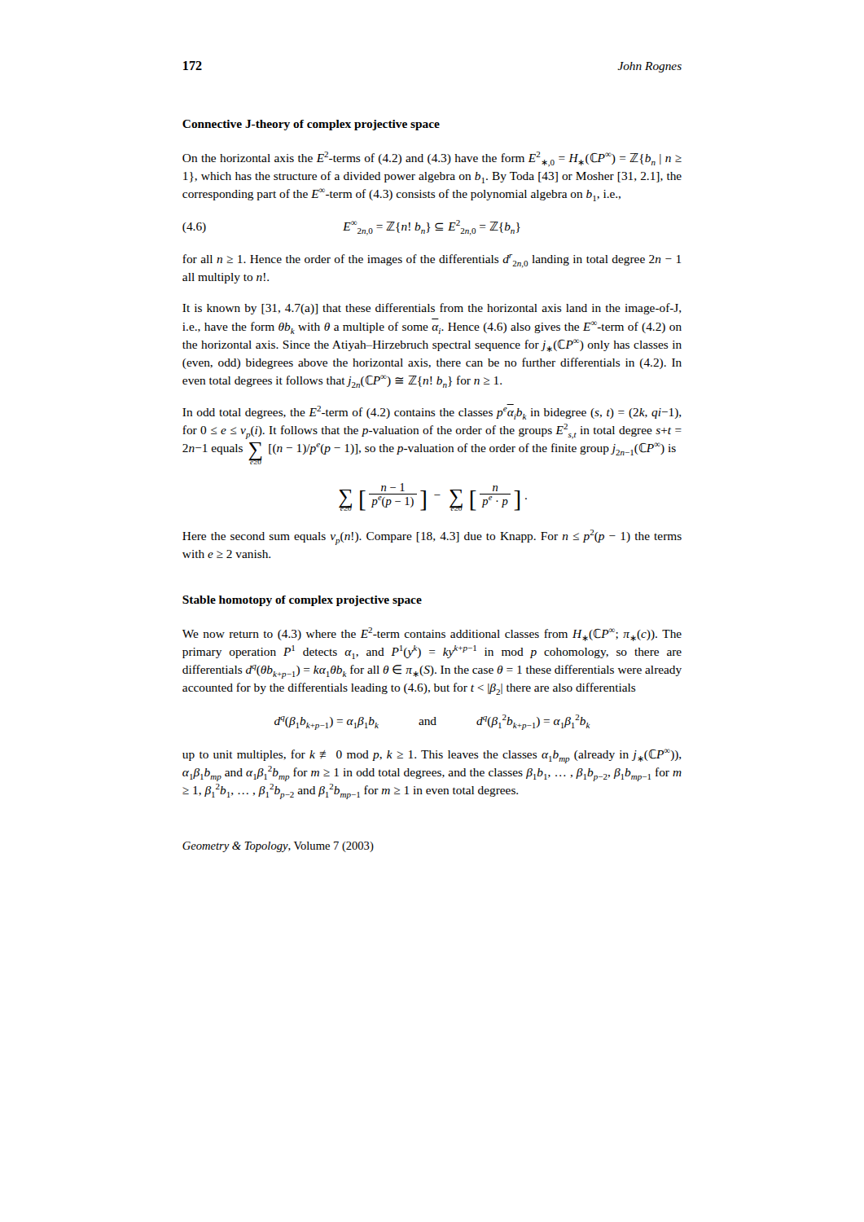172 John Rognes
Connective J-theory of complex projective space
On the horizontal axis the E2-terms of (4.2) and (4.3) have the form E2∗,0 = H∗(ℂP∞) = ℤ{bn | n ≥ 1}, which has the structure of a divided power algebra on b1. By Toda [43] or Mosher [31, 2.1], the corresponding part of the E∞-term of (4.3) consists of the polynomial algebra on b1, i.e.,
(4.6) E∞2n,0 = ℤ{n! bn} ⊆ E22n,0 = ℤ{bn}
for all n ≥ 1. Hence the order of the images of the differentials dr2n,0 landing in total degree 2n − 1 all multiply to n!.
It is known by [31, 4.7(a)] that these differentials from the horizontal axis land in the image-of-J, i.e., have the form θbk with θ a multiple of some αi. Hence (4.6) also gives the E∞-term of (4.2) on the horizontal axis. Since the Atiyah–Hirzebruch spectral sequence for j∗(ℂP∞) only has classes in (even, odd) bidegrees above the horizontal axis, there can be no further differentials in (4.2). In even total degrees it follows that j2n(ℂP∞) ≅ ℤ{n! bn} for n ≥ 1.
In odd total degrees, the E2-term of (4.2) contains the classes peαibk in bidegree (s, t) = (2k, qi−1), for 0 ≤ e ≤ vp(i). It follows that the p-valuation of the order of the groups E2s,t in total degree s+t = 2n−1 equals ∑e≥0 [(n − 1)/pe(p − 1)], so the p-valuation of the order of the finite group j2n−1(ℂP∞) is
∑e≥0 [n − 1 pe(p − 1)] − ∑e≥0 [npe · p] .
Here the second sum equals vp(n!). Compare [18, 4.3] due to Knapp. For n ≤ p2(p − 1) the terms with e ≥ 2 vanish.
Stable homotopy of complex projective space
We now return to (4.3) where the E2-term contains additional classes from H∗(ℂP∞; π∗(c)). The primary operation P1 detects α1, and P1(yk) = kyk+p−1 in mod p cohomology, so there are differentials dq(θbk+p−1) = kα1θbk for all θ ∈ π∗(S). In the case θ = 1 these differentials were already accounted for by the differentials leading to (4.6), but for t < |β2| there are also differentials
dq(β1bk+p−1) = α1β1bk and dq(β12bk+p−1) = α1β12bk
up to unit multiples, for k ≢ 0 mod p, k ≥ 1. This leaves the classes α1bmp (already in j∗(ℂP∞)), α1β1bmp and α1β12bmp for m ≥ 1 in odd total degrees, and the classes β1b1, … , β1bp−2, β1bmp−1 for m ≥ 1, β12b1, … , β12bp−2 and β12bmp−1 for m ≥ 1 in even total degrees.
Geometry & Topology, Volume 7 (2003)